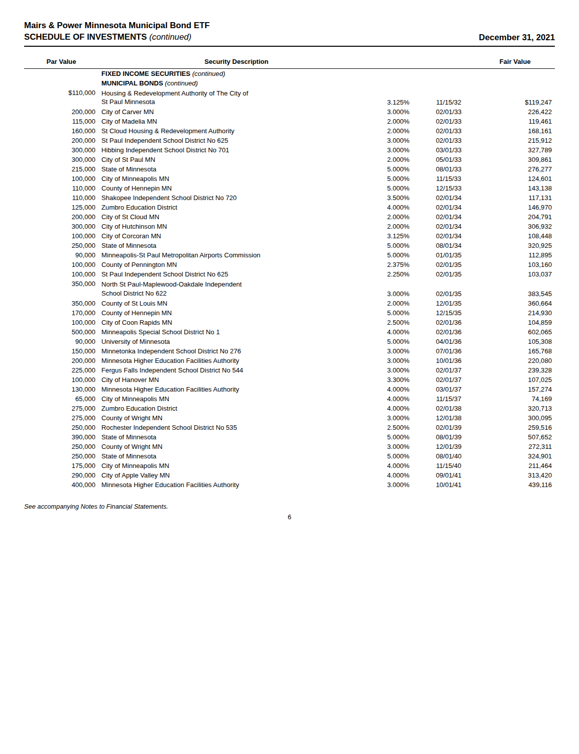Mairs & Power Minnesota Municipal Bond ETF
SCHEDULE OF INVESTMENTS (continued)
December 31, 2021
| Par Value | Security Description | | | Fair Value |
| --- | --- | --- | --- | --- |
| | FIXED INCOME SECURITIES (continued) |
| | MUNICIPAL BONDS (continued) |
| $ 110,000 | Housing & Redevelopment Authority of The City of St Paul Minnesota | 3.125% | 11/15/32 | $ 119,247 |
| 200,000 | City of Carver MN | 3.000% | 02/01/33 | 226,422 |
| 115,000 | City of Madelia MN | 2.000% | 02/01/33 | 119,461 |
| 160,000 | St Cloud Housing & Redevelopment Authority | 2.000% | 02/01/33 | 168,161 |
| 200,000 | St Paul Independent School District No 625 | 3.000% | 02/01/33 | 215,912 |
| 300,000 | Hibbing Independent School District No 701 | 3.000% | 03/01/33 | 327,789 |
| 300,000 | City of St Paul MN | 2.000% | 05/01/33 | 309,861 |
| 215,000 | State of Minnesota | 5.000% | 08/01/33 | 276,277 |
| 100,000 | City of Minneapolis MN | 5.000% | 11/15/33 | 124,601 |
| 110,000 | County of Hennepin MN | 5.000% | 12/15/33 | 143,138 |
| 110,000 | Shakopee Independent School District No 720 | 3.500% | 02/01/34 | 117,131 |
| 125,000 | Zumbro Education District | 4.000% | 02/01/34 | 146,970 |
| 200,000 | City of St Cloud MN | 2.000% | 02/01/34 | 204,791 |
| 300,000 | City of Hutchinson MN | 2.000% | 02/01/34 | 306,932 |
| 100,000 | City of Corcoran MN | 3.125% | 02/01/34 | 108,448 |
| 250,000 | State of Minnesota | 5.000% | 08/01/34 | 320,925 |
| 90,000 | Minneapolis-St Paul Metropolitan Airports Commission | 5.000% | 01/01/35 | 112,895 |
| 100,000 | County of Pennington MN | 2.375% | 02/01/35 | 103,160 |
| 100,000 | St Paul Independent School District No 625 | 2.250% | 02/01/35 | 103,037 |
| 350,000 | North St Paul-Maplewood-Oakdale Independent School District No 622 | 3.000% | 02/01/35 | 383,545 |
| 350,000 | County of St Louis MN | 2.000% | 12/01/35 | 360,664 |
| 170,000 | County of Hennepin MN | 5.000% | 12/15/35 | 214,930 |
| 100,000 | City of Coon Rapids MN | 2.500% | 02/01/36 | 104,859 |
| 500,000 | Minneapolis Special School District No 1 | 4.000% | 02/01/36 | 602,065 |
| 90,000 | University of Minnesota | 5.000% | 04/01/36 | 105,308 |
| 150,000 | Minnetonka Independent School District No 276 | 3.000% | 07/01/36 | 165,768 |
| 200,000 | Minnesota Higher Education Facilities Authority | 3.000% | 10/01/36 | 220,080 |
| 225,000 | Fergus Falls Independent School District No 544 | 3.000% | 02/01/37 | 239,328 |
| 100,000 | City of Hanover MN | 3.300% | 02/01/37 | 107,025 |
| 130,000 | Minnesota Higher Education Facilities Authority | 4.000% | 03/01/37 | 157,274 |
| 65,000 | City of Minneapolis MN | 4.000% | 11/15/37 | 74,169 |
| 275,000 | Zumbro Education District | 4.000% | 02/01/38 | 320,713 |
| 275,000 | County of Wright MN | 3.000% | 12/01/38 | 300,095 |
| 250,000 | Rochester Independent School District No 535 | 2.500% | 02/01/39 | 259,516 |
| 390,000 | State of Minnesota | 5.000% | 08/01/39 | 507,652 |
| 250,000 | County of Wright MN | 3.000% | 12/01/39 | 272,311 |
| 250,000 | State of Minnesota | 5.000% | 08/01/40 | 324,901 |
| 175,000 | City of Minneapolis MN | 4.000% | 11/15/40 | 211,464 |
| 290,000 | City of Apple Valley MN | 4.000% | 09/01/41 | 313,420 |
| 400,000 | Minnesota Higher Education Facilities Authority | 3.000% | 10/01/41 | 439,116 |
See accompanying Notes to Financial Statements.
6